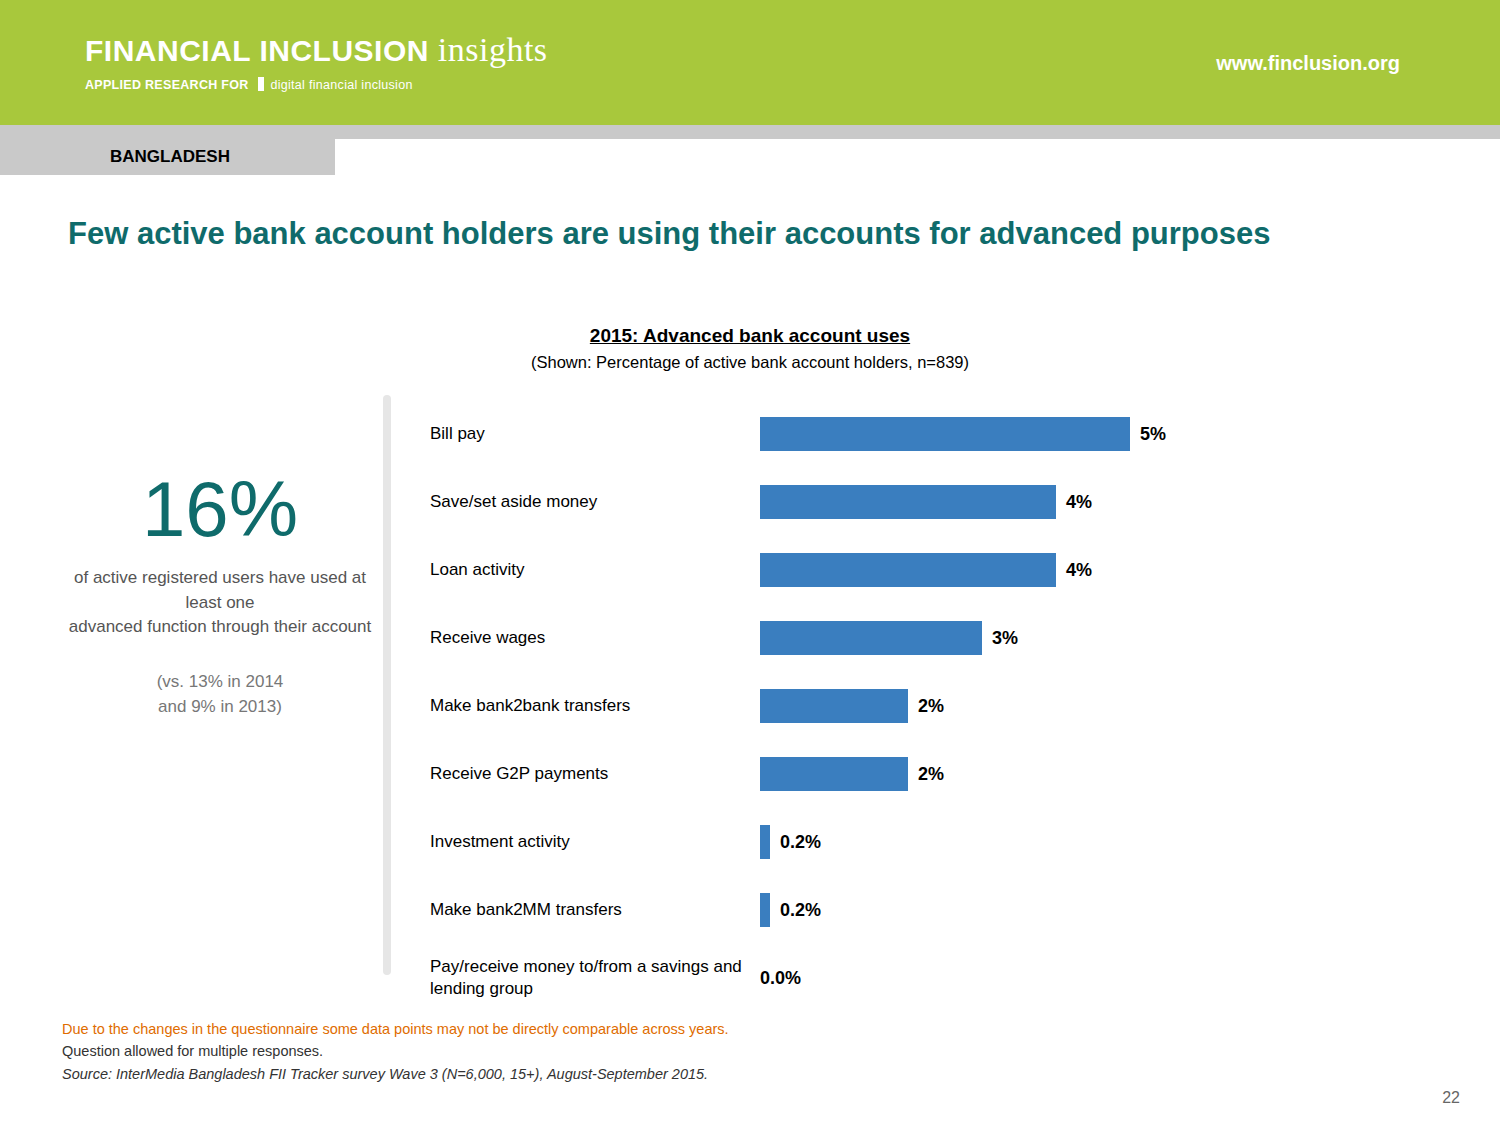FINANCIAL INCLUSION insights
APPLIED RESEARCH FOR digital financial inclusion
www.finclusion.org
BANGLADESH
Few active bank account holders are using their accounts for advanced purposes
2015: Advanced bank account uses
(Shown: Percentage of active bank account holders, n=839)
16%
of active registered users have used at least one
advanced function through their account
(vs. 13% in 2014
and 9% in 2013)
Bill pay
5%
Save/set aside money
4%
Loan activity
4%
Receive wages
3%
Make bank2bank transfers
2%
Receive G2P payments
2%
Investment activity
0.2%
Make bank2MM transfers
0.2%
Pay/receive money to/from a savings and lending group
0.0%
Due to the changes in the questionnaire some data points may not be directly comparable across years.
Question allowed for multiple responses.
Source: InterMedia Bangladesh FII Tracker survey Wave 3 (N=6,000, 15+), August-September 2015.
22